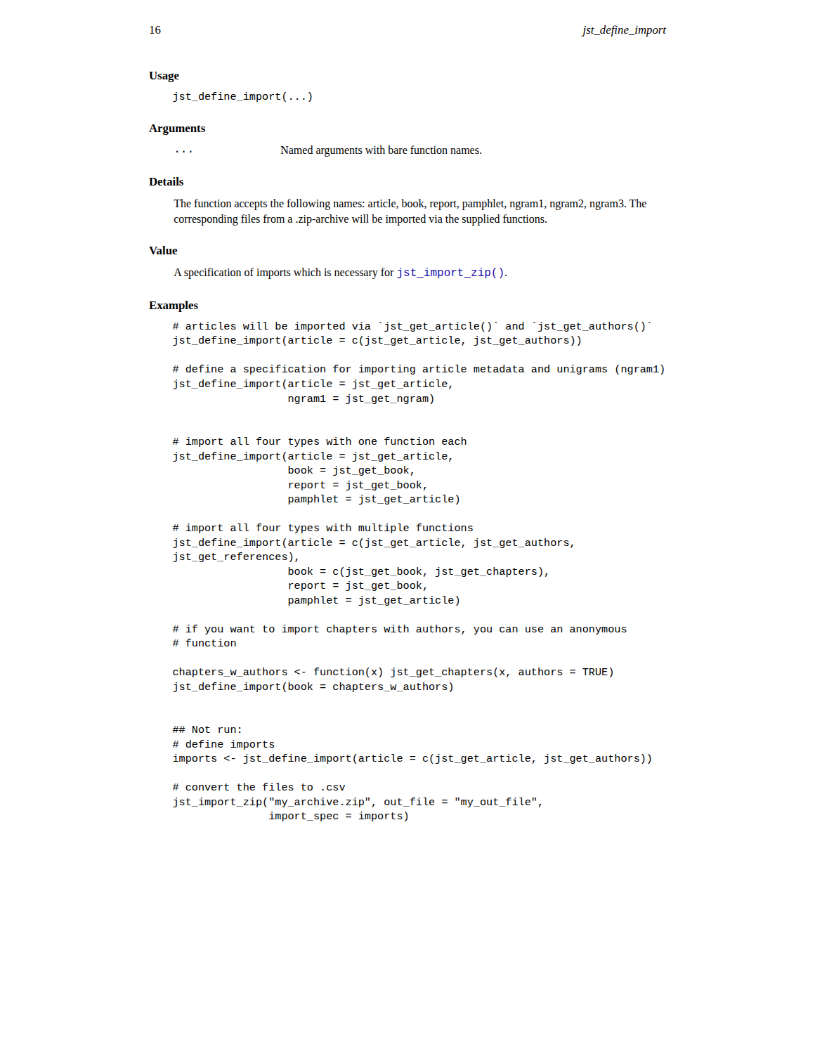16 jst_define_import
Usage
jst_define_import(...)
Arguments
...
Named arguments with bare function names.
Details
The function accepts the following names: article, book, report, pamphlet, ngram1, ngram2, ngram3. The corresponding files from a .zip-archive will be imported via the supplied functions.
Value
A specification of imports which is necessary for jst_import_zip().
Examples
# articles will be imported via `jst_get_article()` and `jst_get_authors()`
jst_define_import(article = c(jst_get_article, jst_get_authors))

# define a specification for importing article metadata and unigrams (ngram1)
jst_define_import(article = jst_get_article,
                  ngram1 = jst_get_ngram)


# import all four types with one function each
jst_define_import(article = jst_get_article,
                  book = jst_get_book,
                  report = jst_get_book,
                  pamphlet = jst_get_article)

# import all four types with multiple functions
jst_define_import(article = c(jst_get_article, jst_get_authors, jst_get_references),
                  book = c(jst_get_book, jst_get_chapters),
                  report = jst_get_book,
                  pamphlet = jst_get_article)

# if you want to import chapters with authors, you can use an anonymous
# function

chapters_w_authors <- function(x) jst_get_chapters(x, authors = TRUE)
jst_define_import(book = chapters_w_authors)


## Not run: 
# define imports
imports <- jst_define_import(article = c(jst_get_article, jst_get_authors))

# convert the files to .csv
jst_import_zip("my_archive.zip", out_file = "my_out_file",
               import_spec = imports)